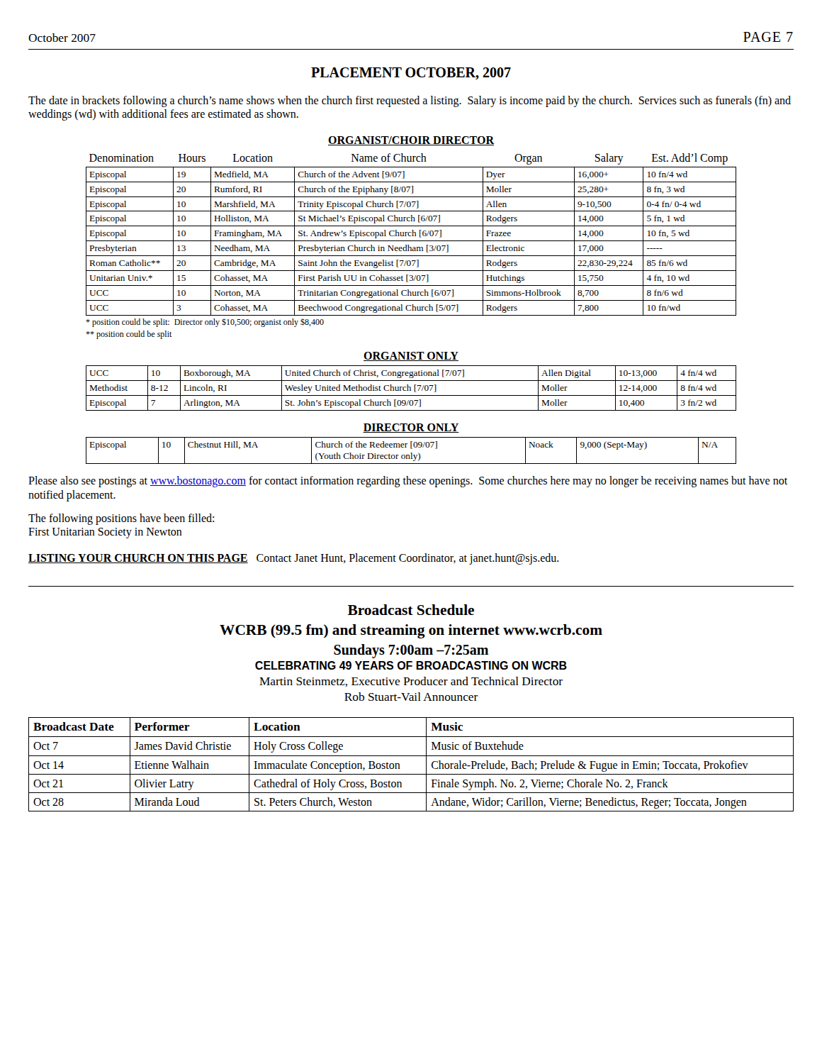October 2007
PAGE 7
PLACEMENT OCTOBER, 2007
The date in brackets following a church’s name shows when the church first requested a listing. Salary is income paid by the church. Services such as funerals (fn) and weddings (wd) with additional fees are estimated as shown.
ORGANIST/CHOIR DIRECTOR
| Denomination | Hours | Location | Name of Church | Organ | Salary | Est. Add’l Comp |
| --- | --- | --- | --- | --- | --- | --- |
| Episcopal | 19 | Medfield, MA | Church of the Advent [9/07] | Dyer | 16,000+ | 10 fn/4 wd |
| Episcopal | 20 | Rumford, RI | Church of the Epiphany [8/07] | Moller | 25,280+ | 8 fn, 3 wd |
| Episcopal | 10 | Marshfield, MA | Trinity Episcopal Church [7/07] | Allen | 9-10,500 | 0-4 fn/ 0-4 wd |
| Episcopal | 10 | Holliston, MA | St Michael’s Episcopal Church [6/07] | Rodgers | 14,000 | 5 fn, 1 wd |
| Episcopal | 10 | Framingham, MA | St. Andrew’s Episcopal Church [6/07] | Frazee | 14,000 | 10 fn, 5 wd |
| Presbyterian | 13 | Needham, MA | Presbyterian Church in Needham [3/07] | Electronic | 17,000 | ----- |
| Roman Catholic** | 20 | Cambridge, MA | Saint John the Evangelist [7/07] | Rodgers | 22,830-29,224 | 85 fn/6 wd |
| Unitarian Univ.* | 15 | Cohasset, MA | First Parish UU in Cohasset [3/07] | Hutchings | 15,750 | 4 fn, 10 wd |
| UCC | 10 | Norton, MA | Trinitarian Congregational Church [6/07] | Simmons-Holbrook | 8,700 | 8 fn/6 wd |
| UCC | 3 | Cohasset, MA | Beechwood Congregational Church [5/07] | Rodgers | 7,800 | 10 fn/wd |
* position could be split: Director only $10,500; organist only $8,400
** position could be split
ORGANIST ONLY
| UCC | 10 | Boxborough, MA | United Church of Christ, Congregational [7/07] | Allen Digital | 10-13,000 | 4 fn/4 wd |
| Methodist | 8-12 | Lincoln, RI | Wesley United Methodist Church [7/07] | Moller | 12-14,000 | 8 fn/4 wd |
| Episcopal | 7 | Arlington, MA | St. John’s Episcopal Church [09/07] | Moller | 10,400 | 3 fn/2 wd |
DIRECTOR ONLY
| Episcopal | 10 | Chestnut Hill, MA | Church of the Redeemer [09/07] (Youth Choir Director only) | Noack | 9,000 (Sept-May) | N/A |
Please also see postings at www.bostonago.com for contact information regarding these openings. Some churches here may no longer be receiving names but have not notified placement.
The following positions have been filled:
First Unitarian Society in Newton
LISTING YOUR CHURCH ON THIS PAGE Contact Janet Hunt, Placement Coordinator, at janet.hunt@sjs.edu.
Broadcast Schedule
WCRB (99.5 fm) and streaming on internet www.wcrb.com
Sundays 7:00am –7:25am
CELEBRATING 49 YEARS OF BROADCASTING ON WCRB
Martin Steinmetz, Executive Producer and Technical Director
Rob Stuart-Vail Announcer
| Broadcast Date | Performer | Location | Music |
| --- | --- | --- | --- |
| Oct 7 | James David Christie | Holy Cross College | Music of Buxtehude |
| Oct 14 | Etienne Walhain | Immaculate Conception, Boston | Chorale-Prelude, Bach; Prelude & Fugue in Emin; Toccata, Prokofiev |
| Oct 21 | Olivier Latry | Cathedral of Holy Cross, Boston | Finale Symph. No. 2, Vierne; Chorale No. 2, Franck |
| Oct 28 | Miranda Loud | St. Peters Church, Weston | Andane, Widor; Carillon, Vierne; Benedictus, Reger; Toccata, Jongen |